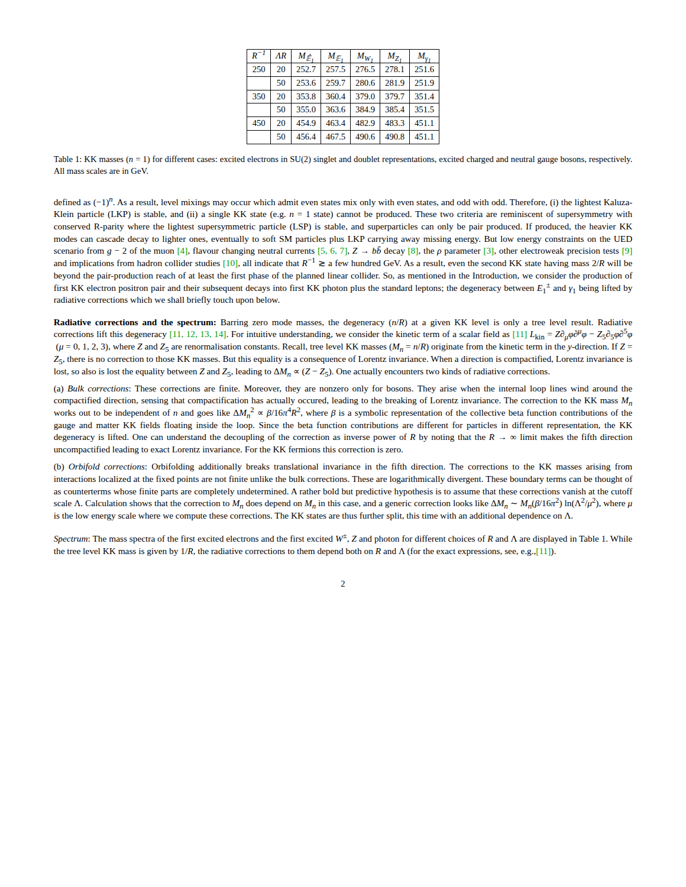| R −1 | ΛR | M 𝔼̂ 1 | M 𝔼 1 | M W 1 | M Z 1 | M γ 1 |
| --- | --- | --- | --- | --- | --- | --- |
| 250 | 20 | 252.7 | 257.5 | 276.5 | 278.1 | 251.6 |
| | 50 | 253.6 | 259.7 | 280.6 | 281.9 | 251.9 |
| 350 | 20 | 353.8 | 360.4 | 379.0 | 379.7 | 351.4 |
| | 50 | 355.0 | 363.6 | 384.9 | 385.4 | 351.5 |
| 450 | 20 | 454.9 | 463.4 | 482.9 | 483.3 | 451.1 |
| | 50 | 456.4 | 467.5 | 490.6 | 490.8 | 451.1 |
Table 1: KK masses (n = 1) for different cases: excited electrons in SU(2) singlet and doublet representations, excited charged and neutral gauge bosons, respectively. All mass scales are in GeV.
defined as (−1)n. As a result, level mixings may occur which admit even states mix only with even states, and odd with odd. Therefore, (i) the lightest Kaluza-Klein particle (LKP) is stable, and (ii) a single KK state (e.g. n = 1 state) cannot be produced. These two criteria are reminiscent of supersymmetry with conserved R-parity where the lightest supersymmetric particle (LSP) is stable, and superparticles can only be pair produced. If produced, the heavier KK modes can cascade decay to lighter ones, eventually to soft SM particles plus LKP carrying away missing energy. But low energy constraints on the UED scenario from g − 2 of the muon [4], flavour changing neutral currents [5, 6, 7], Z → bb̄ decay [8], the ρ parameter [3], other electroweak precision tests [9] and implications from hadron collider studies [10], all indicate that R−1 ≳ a few hundred GeV. As a result, even the second KK state having mass 2/R will be beyond the pair-production reach of at least the first phase of the planned linear collider. So, as mentioned in the Introduction, we consider the production of first KK electron positron pair and their subsequent decays into first KK photon plus the standard leptons; the degeneracy between E1± and γ1 being lifted by radiative corrections which we shall briefly touch upon below.
Radiative corrections and the spectrum: Barring zero mode masses, the degeneracy (n/R) at a given KK level is only a tree level result. Radiative corrections lift this degeneracy [11, 12, 13, 14]. For intuitive understanding, we consider the kinetic term of a scalar field as [11] Lkin = Z∂μφ∂μφ − Z5∂5φ∂5φ (μ = 0, 1, 2, 3), where Z and Z5 are renormalisation constants. Recall, tree level KK masses (Mn = n/R) originate from the kinetic term in the y-direction. If Z = Z5, there is no correction to those KK masses. But this equality is a consequence of Lorentz invariance. When a direction is compactified, Lorentz invariance is lost, so also is lost the equality between Z and Z5, leading to ΔMn ∝ (Z − Z5). One actually encounters two kinds of radiative corrections.
(a) Bulk corrections: These corrections are finite. Moreover, they are nonzero only for bosons. They arise when the internal loop lines wind around the compactified direction, sensing that compactification has actually occured, leading to the breaking of Lorentz invariance. The correction to the KK mass Mn works out to be independent of n and goes like ΔMn2 ∝ β/16π4R2, where β is a symbolic representation of the collective beta function contributions of the gauge and matter KK fields floating inside the loop. Since the beta function contributions are different for particles in different representation, the KK degeneracy is lifted. One can understand the decoupling of the correction as inverse power of R by noting that the R → ∞ limit makes the fifth direction uncompactified leading to exact Lorentz invariance. For the KK fermions this correction is zero.
(b) Orbifold corrections: Orbifolding additionally breaks translational invariance in the fifth direction. The corrections to the KK masses arising from interactions localized at the fixed points are not finite unlike the bulk corrections. These are logarithmically divergent. These boundary terms can be thought of as counterterms whose finite parts are completely undetermined. A rather bold but predictive hypothesis is to assume that these corrections vanish at the cutoff scale Λ. Calculation shows that the correction to Mn does depend on Mn in this case, and a generic correction looks like ΔMn ∼ Mn(β/16π2) ln(Λ2/μ2), where μ is the low energy scale where we compute these corrections. The KK states are thus further split, this time with an additional dependence on Λ.
Spectrum: The mass spectra of the first excited electrons and the first excited W±, Z and photon for different choices of R and Λ are displayed in Table 1. While the tree level KK mass is given by 1/R, the radiative corrections to them depend both on R and Λ (for the exact expressions, see, e.g.,[11]).
2